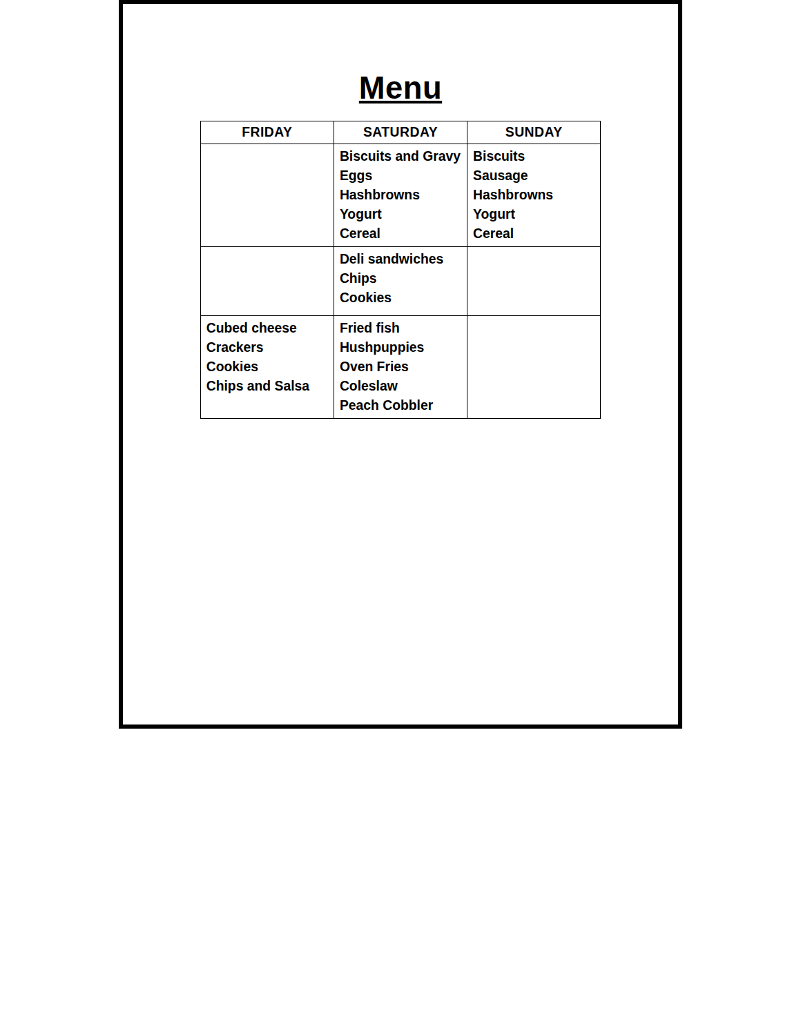Menu
| FRIDAY | SATURDAY | SUNDAY |
| --- | --- | --- |
| | Biscuits and Gravy Eggs Hashbrowns Yogurt Cereal | Biscuits Sausage Hashbrowns Yogurt Cereal |
| | Deli sandwiches Chips Cookies | |
| Cubed cheese Crackers Cookies Chips and Salsa | Fried fish Hushpuppies Oven Fries Coleslaw Peach Cobbler | |